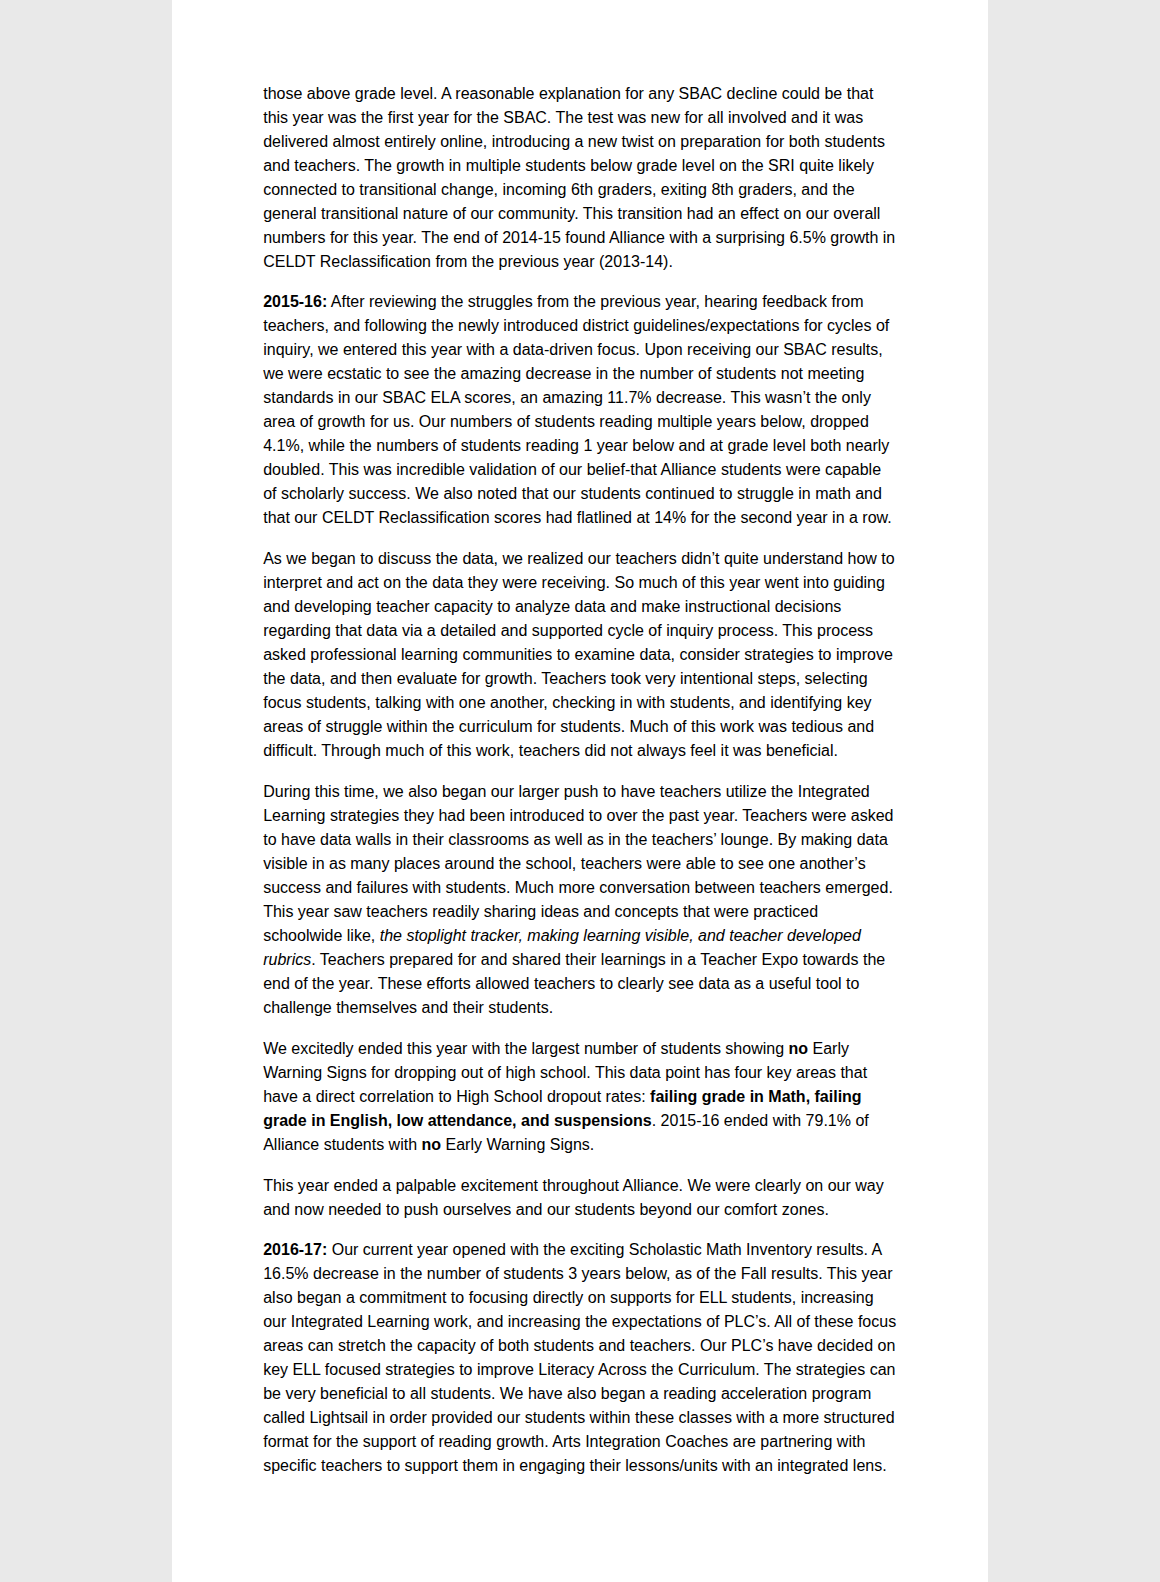those above grade level. A reasonable explanation for any SBAC decline could be that this year was the first year for the SBAC. The test was new for all involved and it was delivered almost entirely online, introducing a new twist on preparation for both students and teachers. The growth in multiple students below grade level on the SRI quite likely connected to transitional change, incoming 6th graders, exiting 8th graders, and the general transitional nature of our community. This transition had an effect on our overall numbers for this year. The end of 2014-15 found Alliance with a surprising 6.5% growth in CELDT Reclassification from the previous year (2013-14).
2015-16: After reviewing the struggles from the previous year, hearing feedback from teachers, and following the newly introduced district guidelines/expectations for cycles of inquiry, we entered this year with a data-driven focus. Upon receiving our SBAC results, we were ecstatic to see the amazing decrease in the number of students not meeting standards in our SBAC ELA scores, an amazing 11.7% decrease. This wasn’t the only area of growth for us. Our numbers of students reading multiple years below, dropped 4.1%, while the numbers of students reading 1 year below and at grade level both nearly doubled. This was incredible validation of our belief-that Alliance students were capable of scholarly success. We also noted that our students continued to struggle in math and that our CELDT Reclassification scores had flatlined at 14% for the second year in a row.
As we began to discuss the data, we realized our teachers didn’t quite understand how to interpret and act on the data they were receiving. So much of this year went into guiding and developing teacher capacity to analyze data and make instructional decisions regarding that data via a detailed and supported cycle of inquiry process. This process asked professional learning communities to examine data, consider strategies to improve the data, and then evaluate for growth. Teachers took very intentional steps, selecting focus students, talking with one another, checking in with students, and identifying key areas of struggle within the curriculum for students. Much of this work was tedious and difficult. Through much of this work, teachers did not always feel it was beneficial.
During this time, we also began our larger push to have teachers utilize the Integrated Learning strategies they had been introduced to over the past year. Teachers were asked to have data walls in their classrooms as well as in the teachers’ lounge. By making data visible in as many places around the school, teachers were able to see one another’s success and failures with students. Much more conversation between teachers emerged. This year saw teachers readily sharing ideas and concepts that were practiced schoolwide like, the stoplight tracker, making learning visible, and teacher developed rubrics. Teachers prepared for and shared their learnings in a Teacher Expo towards the end of the year. These efforts allowed teachers to clearly see data as a useful tool to challenge themselves and their students.
We excitedly ended this year with the largest number of students showing no Early Warning Signs for dropping out of high school. This data point has four key areas that have a direct correlation to High School dropout rates: failing grade in Math, failing grade in English, low attendance, and suspensions. 2015-16 ended with 79.1% of Alliance students with no Early Warning Signs.
This year ended a palpable excitement throughout Alliance. We were clearly on our way and now needed to push ourselves and our students beyond our comfort zones.
2016-17: Our current year opened with the exciting Scholastic Math Inventory results. A 16.5% decrease in the number of students 3 years below, as of the Fall results. This year also began a commitment to focusing directly on supports for ELL students, increasing our Integrated Learning work, and increasing the expectations of PLC’s. All of these focus areas can stretch the capacity of both students and teachers. Our PLC’s have decided on key ELL focused strategies to improve Literacy Across the Curriculum. The strategies can be very beneficial to all students. We have also began a reading acceleration program called Lightsail in order provided our students within these classes with a more structured format for the support of reading growth. Arts Integration Coaches are partnering with specific teachers to support them in engaging their lessons/units with an integrated lens.